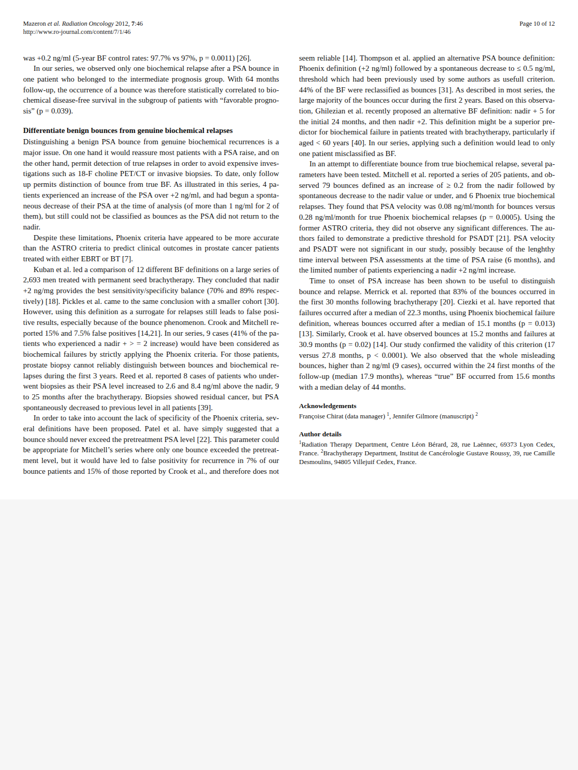Mazeron et al. Radiation Oncology 2012, 7:46
http://www.ro-journal.com/content/7/1/46
Page 10 of 12
was +0.2 ng/ml (5-year BF control rates: 97.7% vs 97%, p = 0.0011) [26].
In our series, we observed only one biochemical relapse after a PSA bounce in one patient who belonged to the intermediate prognosis group. With 64 months follow-up, the occurrence of a bounce was therefore statistically correlated to biochemical disease-free survival in the subgroup of patients with “favorable prognosis” (p = 0.039).
Differentiate benign bounces from genuine biochemical relapses
Distinguishing a benign PSA bounce from genuine biochemical recurrences is a major issue. On one hand it would reassure most patients with a PSA raise, and on the other hand, permit detection of true relapses in order to avoid expensive investigations such as 18-F choline PET/CT or invasive biopsies. To date, only follow up permits distinction of bounce from true BF. As illustrated in this series, 4 patients experienced an increase of the PSA over +2 ng/ml, and had begun a spontaneous decrease of their PSA at the time of analysis (of more than 1 ng/ml for 2 of them), but still could not be classified as bounces as the PSA did not return to the nadir.
Despite these limitations, Phoenix criteria have appeared to be more accurate than the ASTRO criteria to predict clinical outcomes in prostate cancer patients treated with either EBRT or BT [7].
Kuban et al. led a comparison of 12 different BF definitions on a large series of 2,693 men treated with permanent seed brachytherapy. They concluded that nadir +2 ng/mg provides the best sensitivity/specificity balance (70% and 89% respectively) [18]. Pickles et al. came to the same conclusion with a smaller cohort [30]. However, using this definition as a surrogate for relapses still leads to false positive results, especially because of the bounce phenomenon. Crook and Mitchell reported 15% and 7.5% false positives [14,21]. In our series, 9 cases (41% of the patients who experienced a nadir + > = 2 increase) would have been considered as biochemical failures by strictly applying the Phoenix criteria. For those patients, prostate biopsy cannot reliably distinguish between bounces and biochemical relapses during the first 3 years. Reed et al. reported 8 cases of patients who underwent biopsies as their PSA level increased to 2.6 and 8.4 ng/ml above the nadir, 9 to 25 months after the brachytherapy. Biopsies showed residual cancer, but PSA spontaneously decreased to previous level in all patients [39].
In order to take into account the lack of specificity of the Phoenix criteria, several definitions have been proposed. Patel et al. have simply suggested that a bounce should never exceed the pretreatment PSA level [22]. This parameter could be appropriate for Mitchell’s series where only one bounce exceeded the pretreatment level, but it would have led to false positivity for recurrence in 7% of our bounce patients and 15% of those reported by Crook et al., and therefore does not seem reliable [14]. Thompson et al. applied an alternative PSA bounce definition: Phoenix definition (+2 ng/ml) followed by a spontaneous decrease to ≤ 0.5 ng/ml, threshold which had been previously used by some authors as usefull criterion. 44% of the BF were reclassified as bounces [31]. As described in most series, the large majority of the bounces occur during the first 2 years. Based on this observation, Ghilezian et al. recently proposed an alternative BF definition: nadir + 5 for the initial 24 months, and then nadir +2. This definition might be a superior predictor for biochemical failure in patients treated with brachytherapy, particularly if aged < 60 years [40]. In our series, applying such a definition would lead to only one patient misclassified as BF.
In an attempt to differentiate bounce from true biochemical relapse, several parameters have been tested. Mitchell et al. reported a series of 205 patients, and observed 79 bounces defined as an increase of ≥ 0.2 from the nadir followed by spontaneous decrease to the nadir value or under, and 6 Phoenix true biochemical relapses. They found that PSA velocity was 0.08 ng/ml/month for bounces versus 0.28 ng/ml/month for true Phoenix biochemical relapses (p = 0.0005). Using the former ASTRO criteria, they did not observe any significant differences. The authors failed to demonstrate a predictive threshold for PSADT [21]. PSA velocity and PSADT were not significant in our study, possibly because of the lenghthy time interval between PSA assessments at the time of PSA raise (6 months), and the limited number of patients experiencing a nadir +2 ng/ml increase.
Time to onset of PSA increase has been shown to be useful to distinguish bounce and relapse. Merrick et al. reported that 83% of the bounces occurred in the first 30 months following brachytherapy [20]. Ciezki et al. have reported that failures occurred after a median of 22.3 months, using Phoenix biochemical failure definition, whereas bounces occurred after a median of 15.1 months (p = 0.013) [13]. Similarly, Crook et al. have observed bounces at 15.2 months and failures at 30.9 months (p = 0.02) [14]. Our study confirmed the validity of this criterion (17 versus 27.8 months, p < 0.0001). We also observed that the whole misleading bounces, higher than 2 ng/ml (9 cases), occurred within the 24 first months of the follow-up (median 17.9 months), whereas “true” BF occurred from 15.6 months with a median delay of 44 months.
Acknowledgements
Françoise Chirat (data manager) 1, Jennifer Gilmore (manuscript) 2
Author details
1Radiation Therapy Department, Centre Léon Bérard, 28, rue Laënnec, 69373 Lyon Cedex, France. 2Brachytherapy Department, Institut de Cancérologie Gustave Roussy, 39, rue Camille Desmoulins, 94805 Villejuif Cedex, France.